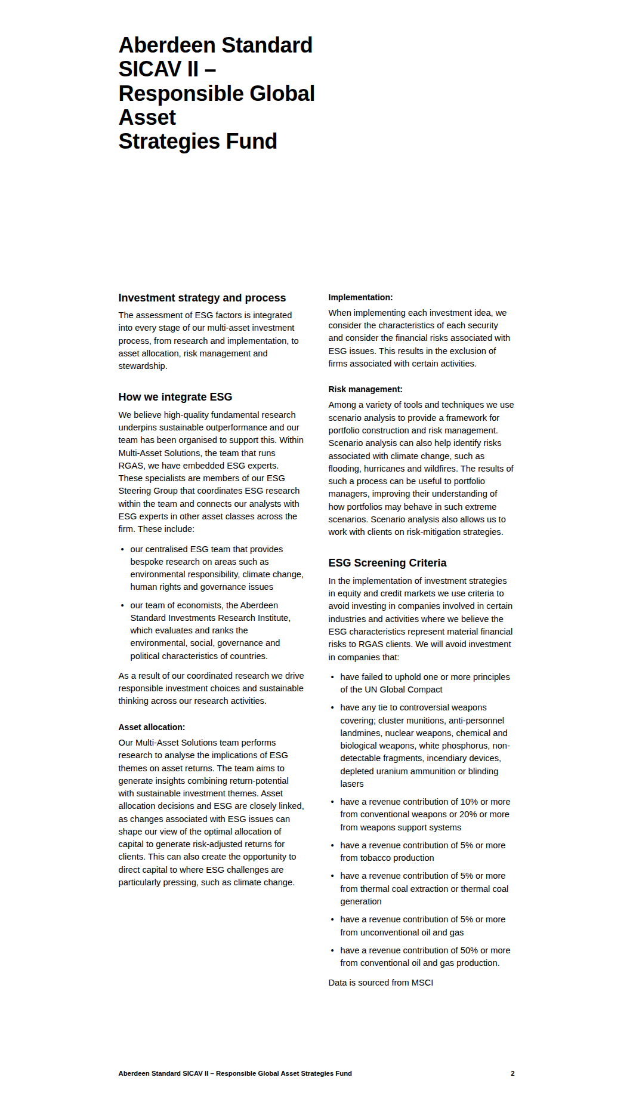Aberdeen Standard SICAV II –
Responsible Global Asset
Strategies Fund
Investment strategy and process
The assessment of ESG factors is integrated into every stage of our multi-asset investment process, from research and implementation, to asset allocation, risk management and stewardship.
How we integrate ESG
We believe high-quality fundamental research underpins sustainable outperformance and our team has been organised to support this. Within Multi-Asset Solutions, the team that runs RGAS, we have embedded ESG experts. These specialists are members of our ESG Steering Group that coordinates ESG research within the team and connects our analysts with ESG experts in other asset classes across the firm. These include:
our centralised ESG team that provides bespoke research on areas such as environmental responsibility, climate change, human rights and governance issues
our team of economists, the Aberdeen Standard Investments Research Institute, which evaluates and ranks the environmental, social, governance and political characteristics of countries.
As a result of our coordinated research we drive responsible investment choices and sustainable thinking across our research activities.
Asset allocation:
Our Multi-Asset Solutions team performs research to analyse the implications of ESG themes on asset returns. The team aims to generate insights combining return-potential with sustainable investment themes. Asset allocation decisions and ESG are closely linked, as changes associated with ESG issues can shape our view of the optimal allocation of capital to generate risk-adjusted returns for clients. This can also create the opportunity to direct capital to where ESG challenges are particularly pressing, such as climate change.
Implementation:
When implementing each investment idea, we consider the characteristics of each security and consider the financial risks associated with ESG issues. This results in the exclusion of firms associated with certain activities.
Risk management:
Among a variety of tools and techniques we use scenario analysis to provide a framework for portfolio construction and risk management. Scenario analysis can also help identify risks associated with climate change, such as flooding, hurricanes and wildfires. The results of such a process can be useful to portfolio managers, improving their understanding of how portfolios may behave in such extreme scenarios. Scenario analysis also allows us to work with clients on risk-mitigation strategies.
ESG Screening Criteria
In the implementation of investment strategies in equity and credit markets we use criteria to avoid investing in companies involved in certain industries and activities where we believe the ESG characteristics represent material financial risks to RGAS clients. We will avoid investment in companies that:
have failed to uphold one or more principles of the UN Global Compact
have any tie to controversial weapons covering; cluster munitions, anti-personnel landmines, nuclear weapons, chemical and biological weapons, white phosphorus, non-detectable fragments, incendiary devices, depleted uranium ammunition or blinding lasers
have a revenue contribution of 10% or more from conventional weapons or 20% or more from weapons support systems
have a revenue contribution of 5% or more from tobacco production
have a revenue contribution of 5% or more from thermal coal extraction or thermal coal generation
have a revenue contribution of 5% or more from unconventional oil and gas
have a revenue contribution of 50% or more from conventional oil and gas production.
Data is sourced from MSCI
Aberdeen Standard SICAV II – Responsible Global Asset Strategies Fund 2